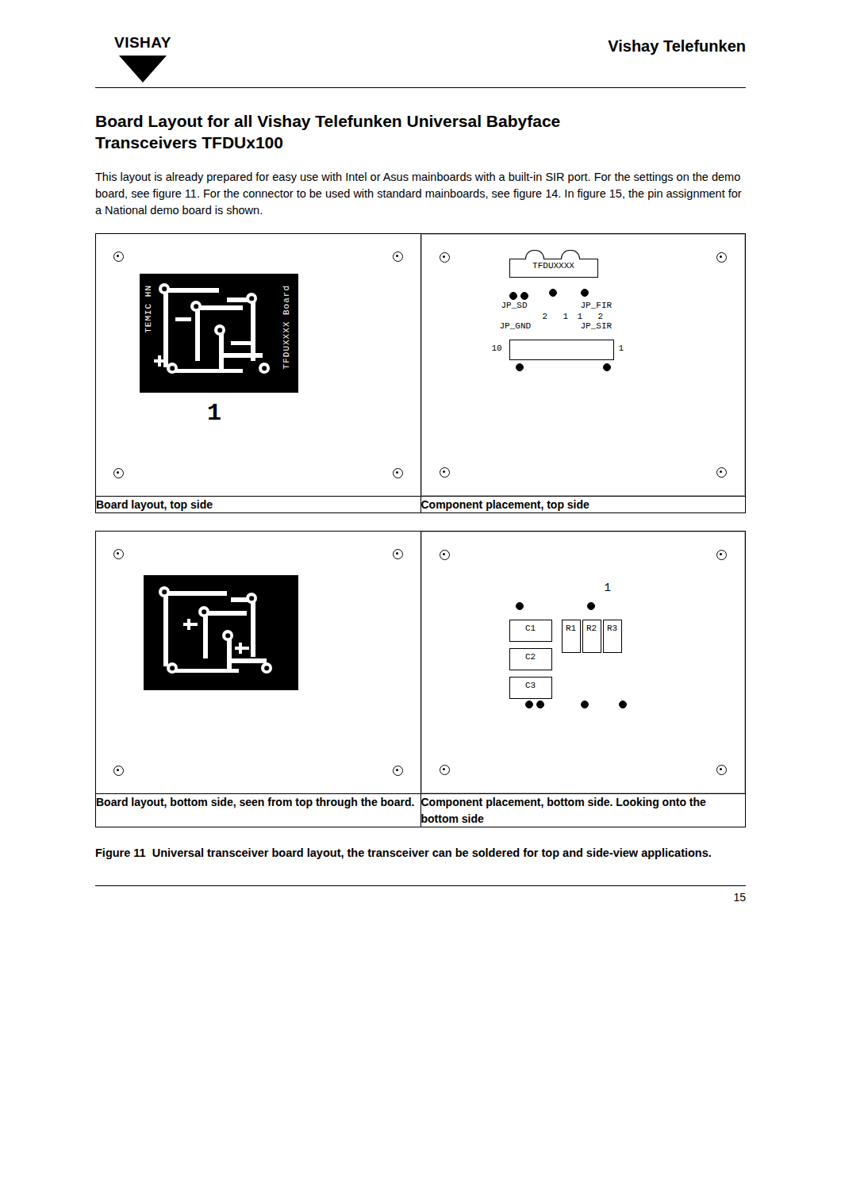VISHAY
Vishay Telefunken
Board Layout for all Vishay Telefunken Universal Babyface
Transceivers TFDUx100
This layout is already prepared for easy use with Intel or Asus mainboards with a built-in SIR port. For the settings on the demo board, see figure 11. For the connector to be used with standard mainboards, see figure 14. In figure 15, the pin assignment for a National demo board is shown.
| TEMIC HN TFDUXXXX Board 1 | TFDUXXXX JP_SD JP_FIR 2 1 1 2 JP_GND JP_SIR 10 1 |
| Board layout, top side | Component placement, top side |
| | 1 C1 C2 C3 R1 R2 R3 |
| Board layout, bottom side, seen from top through the board. | Component placement, bottom side. Looking onto the bottom side |
Figure 11 Universal transceiver board layout, the transceiver can be soldered for top and side-view applications.
15